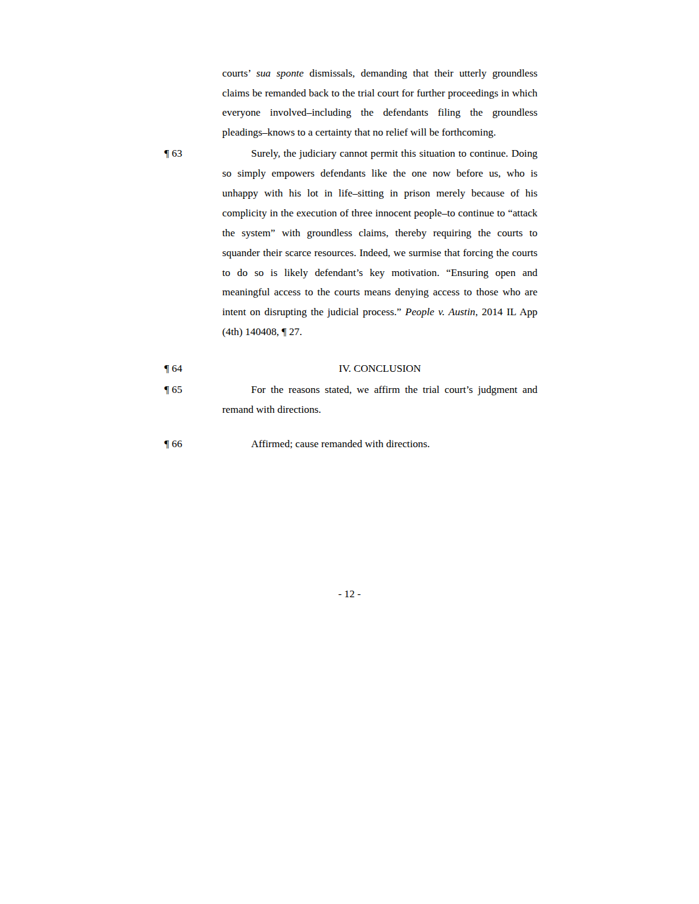courts’ sua sponte dismissals, demanding that their utterly groundless claims be remanded back to the trial court for further proceedings in which everyone involved–including the defendants filing the groundless pleadings–knows to a certainty that no relief will be forthcoming.
¶ 63
Surely, the judiciary cannot permit this situation to continue. Doing so simply empowers defendants like the one now before us, who is unhappy with his lot in life–sitting in prison merely because of his complicity in the execution of three innocent people–to continue to “attack the system” with groundless claims, thereby requiring the courts to squander their scarce resources. Indeed, we surmise that forcing the courts to do so is likely defendant’s key motivation. “Ensuring open and meaningful access to the courts means denying access to those who are intent on disrupting the judicial process.” People v. Austin, 2014 IL App (4th) 140408, ¶ 27.
¶ 64
IV. CONCLUSION
¶ 65
For the reasons stated, we affirm the trial court’s judgment and remand with directions.
¶ 66
Affirmed; cause remanded with directions.
- 12 -